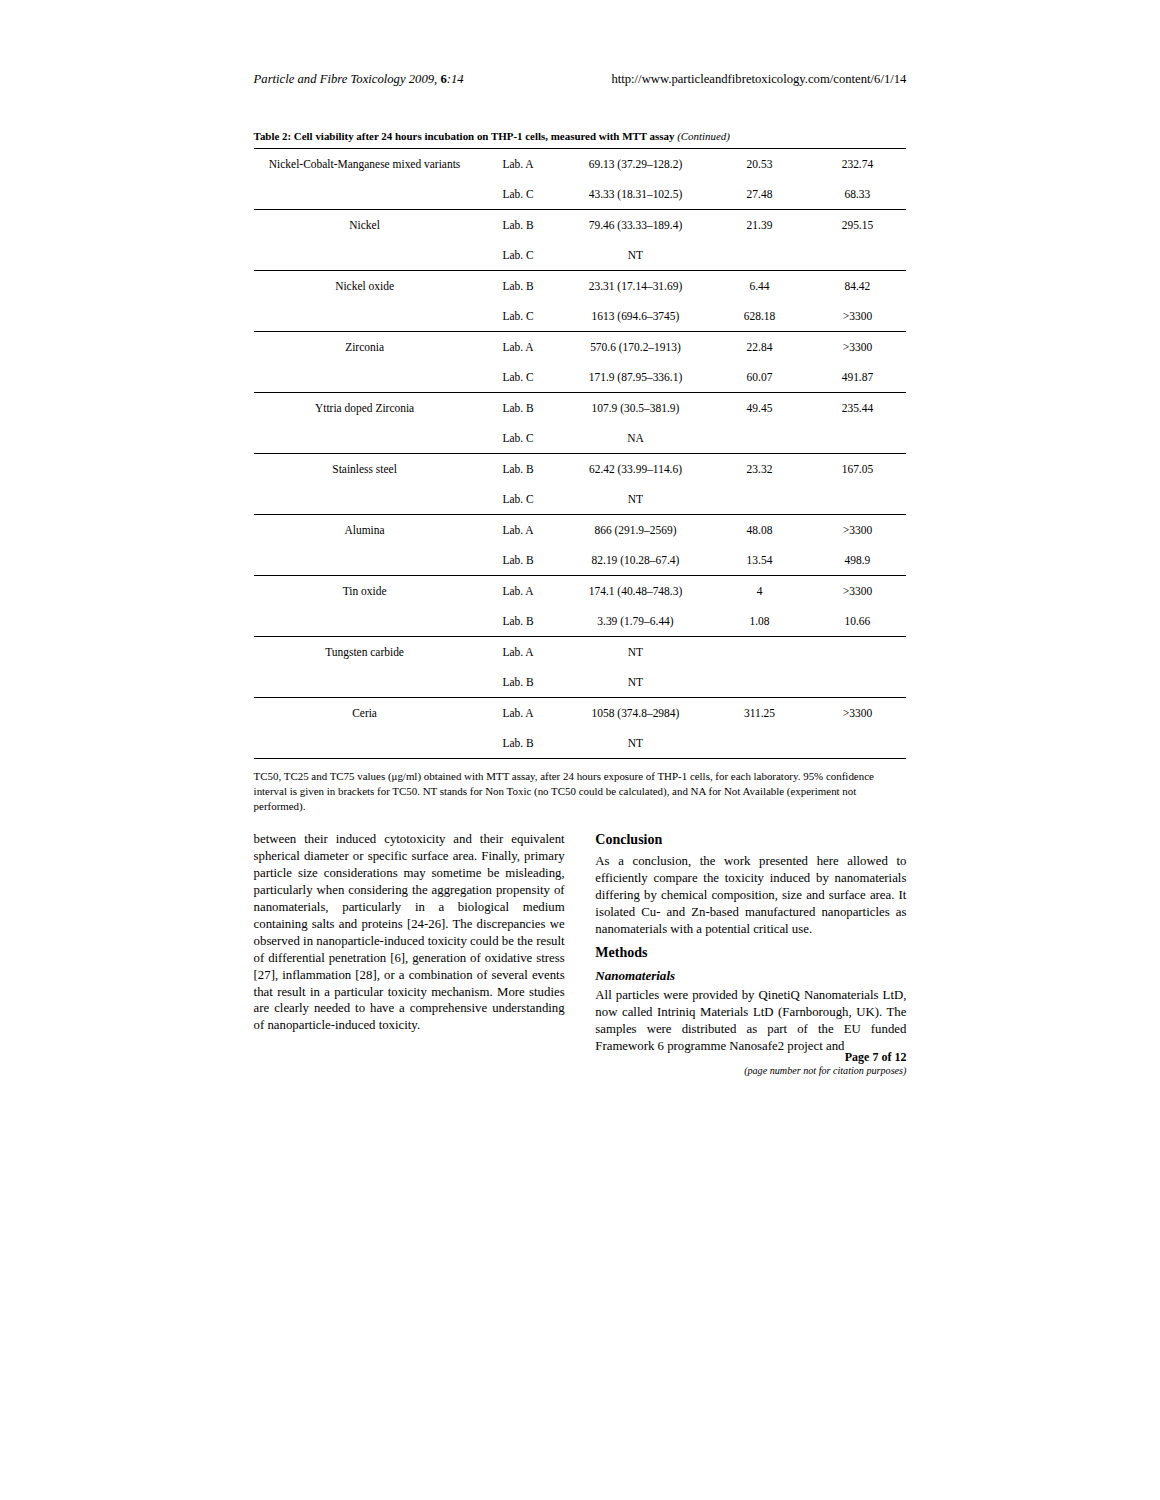Particle and Fibre Toxicology 2009, 6:14
http://www.particleandfibretoxicology.com/content/6/1/14
Table 2: Cell viability after 24 hours incubation on THP-1 cells, measured with MTT assay (Continued)
| Nickel-Cobalt-Manganese mixed variants | Lab. A | 69.13 (37.29–128.2) | 20.53 | 232.74 |
| | Lab. C | 43.33 (18.31–102.5) | 27.48 | 68.33 |
| Nickel | Lab. B | 79.46 (33.33–189.4) | 21.39 | 295.15 |
| | Lab. C | NT | | |
| Nickel oxide | Lab. B | 23.31 (17.14–31.69) | 6.44 | 84.42 |
| | Lab. C | 1613 (694.6–3745) | 628.18 | >3300 |
| Zirconia | Lab. A | 570.6 (170.2–1913) | 22.84 | >3300 |
| | Lab. C | 171.9 (87.95–336.1) | 60.07 | 491.87 |
| Yttria doped Zirconia | Lab. B | 107.9 (30.5–381.9) | 49.45 | 235.44 |
| | Lab. C | NA | | |
| Stainless steel | Lab. B | 62.42 (33.99–114.6) | 23.32 | 167.05 |
| | Lab. C | NT | | |
| Alumina | Lab. A | 866 (291.9–2569) | 48.08 | >3300 |
| | Lab. B | 82.19 (10.28–67.4) | 13.54 | 498.9 |
| Tin oxide | Lab. A | 174.1 (40.48–748.3) | 4 | >3300 |
| | Lab. B | 3.39 (1.79–6.44) | 1.08 | 10.66 |
| Tungsten carbide | Lab. A | NT | | |
| | Lab. B | NT | | |
| Ceria | Lab. A | 1058 (374.8–2984) | 311.25 | >3300 |
| | Lab. B | NT | | |
TC50, TC25 and TC75 values (μg/ml) obtained with MTT assay, after 24 hours exposure of THP-1 cells, for each laboratory. 95% confidence interval is given in brackets for TC50. NT stands for Non Toxic (no TC50 could be calculated), and NA for Not Available (experiment not performed).
between their induced cytotoxicity and their equivalent spherical diameter or specific surface area. Finally, primary particle size considerations may sometime be misleading, particularly when considering the aggregation propensity of nanomaterials, particularly in a biological medium containing salts and proteins [24-26]. The discrepancies we observed in nanoparticle-induced toxicity could be the result of differential penetration [6], generation of oxidative stress [27], inflammation [28], or a combination of several events that result in a particular toxicity mechanism. More studies are clearly needed to have a comprehensive understanding of nanoparticle-induced toxicity.
Conclusion
As a conclusion, the work presented here allowed to efficiently compare the toxicity induced by nanomaterials differing by chemical composition, size and surface area. It isolated Cu- and Zn-based manufactured nanoparticles as nanomaterials with a potential critical use.
Methods
Nanomaterials
All particles were provided by QinetiQ Nanomaterials LtD, now called Intriniq Materials LtD (Farnborough, UK). The samples were distributed as part of the EU funded Framework 6 programme Nanosafe2 project and
Page 7 of 12
(page number not for citation purposes)